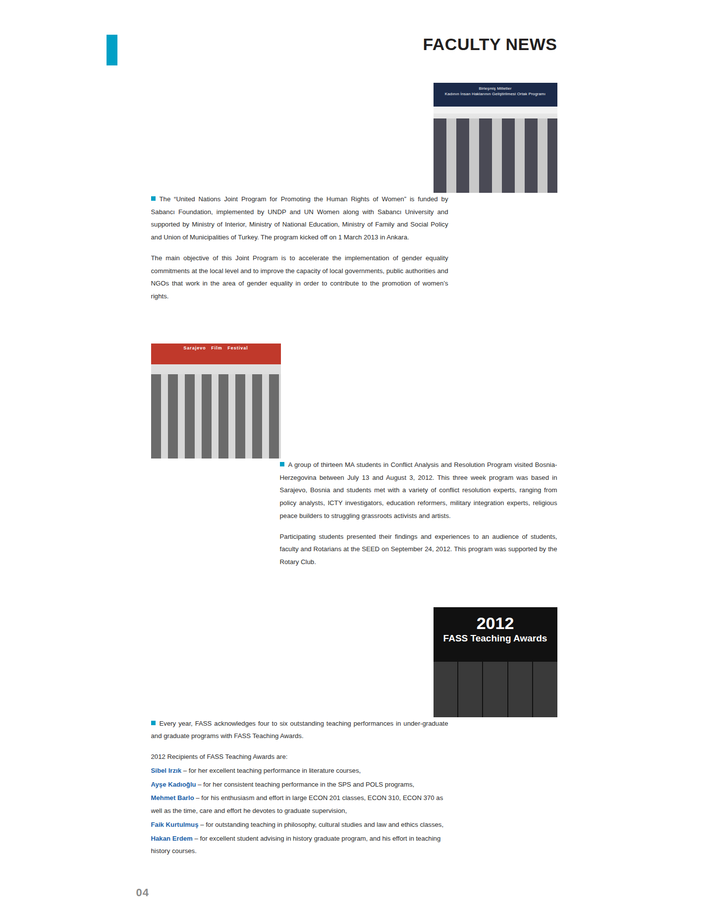Faculty News
Birleşmiş Milletler
Kadının İnsan Haklarının Geliştirilmesi Ortak Programı
The “United Nations Joint Program for Promoting the Human Rights of Women” is funded by Sabancı Foundation, implemented by UNDP and UN Women along with Sabancı University and supported by Ministry of Interior, Ministry of National Education, Ministry of Family and Social Policy and Union of Municipalities of Turkey. The program kicked off on 1 March 2013 in Ankara.
The main objective of this Joint Program is to accelerate the implementation of gender equality commitments at the local level and to improve the capacity of local governments, public authorities and NGOs that work in the area of gender equality in order to contribute to the promotion of women’s rights.
Sarajevo Film Festival
A group of thirteen MA students in Conflict Analysis and Resolution Program visited Bosnia-Herzegovina between July 13 and August 3, 2012. This three week program was based in Sarajevo, Bosnia and students met with a variety of conflict resolution experts, ranging from policy analysts, ICTY investigators, education reformers, military integration experts, religious peace builders to struggling grassroots activists and artists.
Participating students presented their findings and experiences to an audience of students, faculty and Rotarians at the SEED on September 24, 2012. This program was supported by the Rotary Club.
2012 FASS Teaching Awards
Every year, FASS acknowledges four to six outstanding teaching performances in under-graduate and graduate programs with FASS Teaching Awards.
2012 Recipients of FASS Teaching Awards are:
Sibel Irzık – for her excellent teaching performance in literature courses,
Ayşe Kadıoğlu – for her consistent teaching performance in the SPS and POLS programs,
Mehmet Barlo – for his enthusiasm and effort in large ECON 201 classes, ECON 310, ECON 370 as well as the time, care and effort he devotes to graduate supervision,
Faik Kurtulmuş – for outstanding teaching in philosophy, cultural studies and law and ethics classes,
Hakan Erdem – for excellent student advising in history graduate program, and his effort in teaching history courses.
04